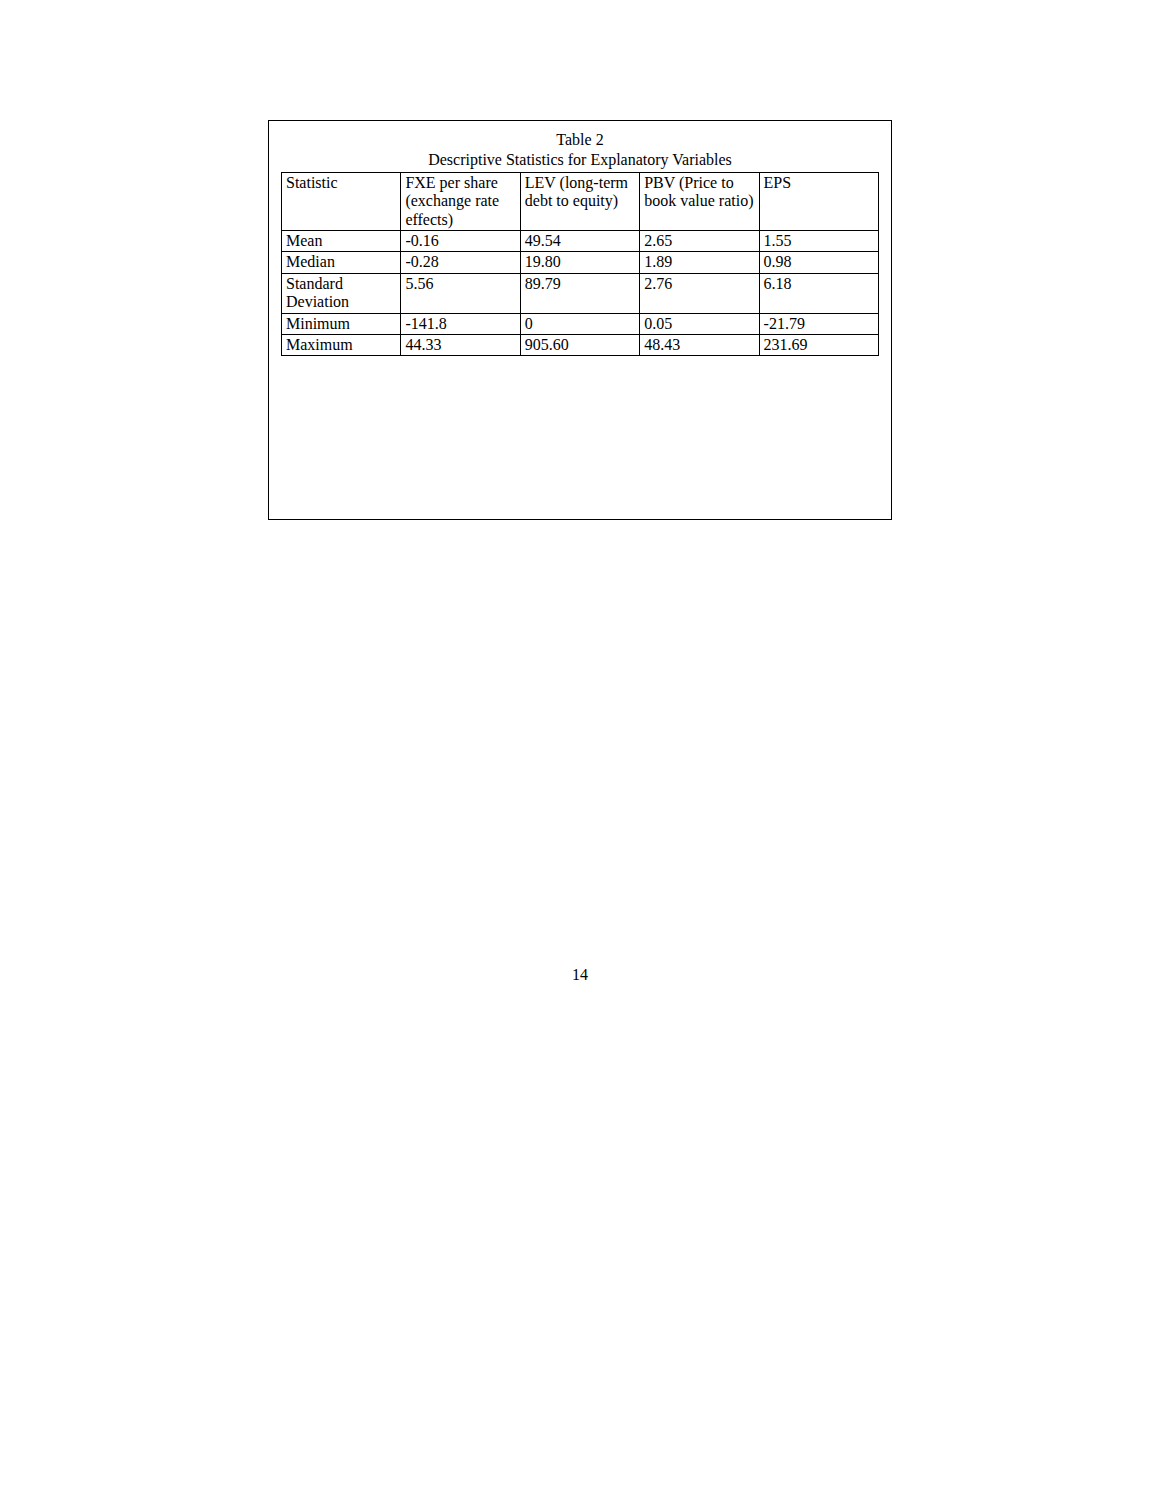Table 2
Descriptive Statistics for Explanatory Variables
| Statistic | FXE per share (exchange rate effects) | LEV (long-term debt to equity) | PBV (Price to book value ratio) | EPS |
| --- | --- | --- | --- | --- |
| Mean | -0.16 | 49.54 | 2.65 | 1.55 |
| Median | -0.28 | 19.80 | 1.89 | 0.98 |
| Standard Deviation | 5.56 | 89.79 | 2.76 | 6.18 |
| Minimum | -141.8 | 0 | 0.05 | -21.79 |
| Maximum | 44.33 | 905.60 | 48.43 | 231.69 |
14